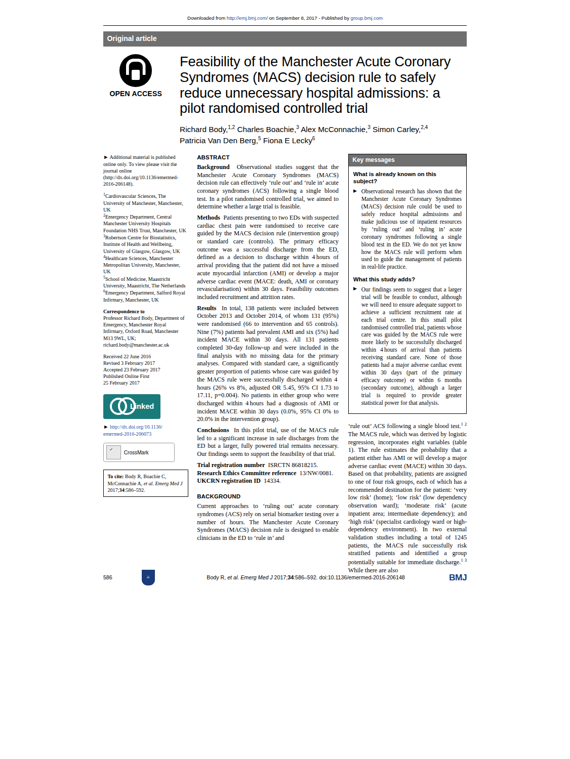Downloaded from http://emj.bmj.com/ on September 8, 2017 - Published by group.bmj.com
Original article
OPEN ACCESS
Feasibility of the Manchester Acute Coronary Syndromes (MACS) decision rule to safely reduce unnecessary hospital admissions: a pilot randomised controlled trial
Richard Body,1,2 Charles Boachie,3 Alex McConnachie,3 Simon Carley,2,4
Patricia Van Den Berg,5 Fiona E Lecky6
► Additional material is published online only. To view please visit the journal online (http://dx.doi.org/10.1136/emermed-2016-206148).
1Cardiovascular Sciences, The University of Manchester, Manchester, UK
2Emergency Department, Central Manchester University Hospitals Foundation NHS Trust, Manchester, UK
3Robertson Centre for Biostatistics, Institute of Health and Wellbeing, University of Glasgow, Glasgow, UK
4Healthcare Sciences, Manchester Metropolitan University, Manchester, UK
5School of Medicine, Maastricht University, Maastricht, The Netherlands
6Emergency Department, Salford Royal Infirmary, Manchester, UK
Correspondence to
Professor Richard Body, Department of Emergency, Manchester Royal Infirmary, Oxford Road, Manchester M13 9WL, UK; richard.body@manchester.ac.uk
Received 22 June 2016
Revised 3 February 2017
Accepted 23 February 2017
Published Online First
25 February 2017
Linked
► http://dx.doi.org/10.1136/
emermed-2016-206073
CrossMark
To cite: Body R, Boachie C, McConnachie A, et al. Emerg Med J 2017;34:586–592.
ABSTRACT
Background Observational studies suggest that the Manchester Acute Coronary Syndromes (MACS) decision rule can effectively ‘rule out’ and ‘rule in’ acute coronary syndromes (ACS) following a single blood test. In a pilot randomised controlled trial, we aimed to determine whether a large trial is feasible.
Methods Patients presenting to two EDs with suspected cardiac chest pain were randomised to receive care guided by the MACS decision rule (intervention group) or standard care (controls). The primary efficacy outcome was a successful discharge from the ED, defined as a decision to discharge within 4 hours of arrival providing that the patient did not have a missed acute myocardial infarction (AMI) or develop a major adverse cardiac event (MACE: death, AMI or coronary revascularisation) within 30 days. Feasibility outcomes included recruitment and attrition rates.
Results In total, 138 patients were included between October 2013 and October 2014, of whom 131 (95%) were randomised (66 to intervention and 65 controls). Nine (7%) patients had prevalent AMI and six (5%) had incident MACE within 30 days. All 131 patients completed 30-day follow-up and were included in the final analysis with no missing data for the primary analyses. Compared with standard care, a significantly greater proportion of patients whose care was guided by the MACS rule were successfully discharged within 4 hours (26% vs 8%, adjusted OR 5.45, 95% CI 1.73 to 17.11, p=0.004). No patients in either group who were discharged within 4 hours had a diagnosis of AMI or incident MACE within 30 days (0.0%, 95% CI 0% to 20.0% in the intervention group).
Conclusions In this pilot trial, use of the MACS rule led to a significant increase in safe discharges from the ED but a larger, fully powered trial remains necessary. Our findings seem to support the feasibility of that trial.
Trial registration number ISRCTN 86818215.
Research Ethics Committee reference 13/NW/0081.
UKCRN registration ID 14334.
BACKGROUND
Current approaches to ‘ruling out’ acute coronary syndromes (ACS) rely on serial biomarker testing over a number of hours. The Manchester Acute Coronary Syndromes (MACS) decision rule is designed to enable clinicians in the ED to ‘rule in’ and
Key messages
What is already known on this subject?
Observational research has shown that the Manchester Acute Coronary Syndromes (MACS) decision rule could be used to safely reduce hospital admissions and make judicious use of inpatient resources by ‘ruling out’ and ‘ruling in’ acute coronary syndromes following a single blood test in the ED. We do not yet know how the MACS rule will perform when used to guide the management of patients in real-life practice.
What this study adds?
Our findings seem to suggest that a larger trial will be feasible to conduct, although we will need to ensure adequate support to achieve a sufficient recruitment rate at each trial centre. In this small pilot randomised controlled trial, patients whose care was guided by the MACS rule were more likely to be successfully discharged within 4 hours of arrival than patients receiving standard care. None of those patients had a major adverse cardiac event within 30 days (part of the primary efficacy outcome) or within 6 months (secondary outcome), although a larger trial is required to provide greater statistical power for that analysis.
‘rule out’ ACS following a single blood test.1 2 The MACS rule, which was derived by logistic regression, incorporates eight variables (table 1). The rule estimates the probability that a patient either has AMI or will develop a major adverse cardiac event (MACE) within 30 days. Based on that probability, patients are assigned to one of four risk groups, each of which has a recommended destination for the patient: ‘very low risk’ (home); ‘low risk’ (low dependency observation ward); ‘moderate risk’ (acute inpatient area; intermediate dependency); and ‘high risk’ (specialist cardiology ward or high-dependency environment). In two external validation studies including a total of 1245 patients, the MACS rule successfully risk stratified patients and identified a group potentially suitable for immediate discharge.1 3 While there are also
586
⚔
Body R, et al. Emerg Med J 2017;34:586–592. doi:10.1136/emermed-2016-206148
BMJ